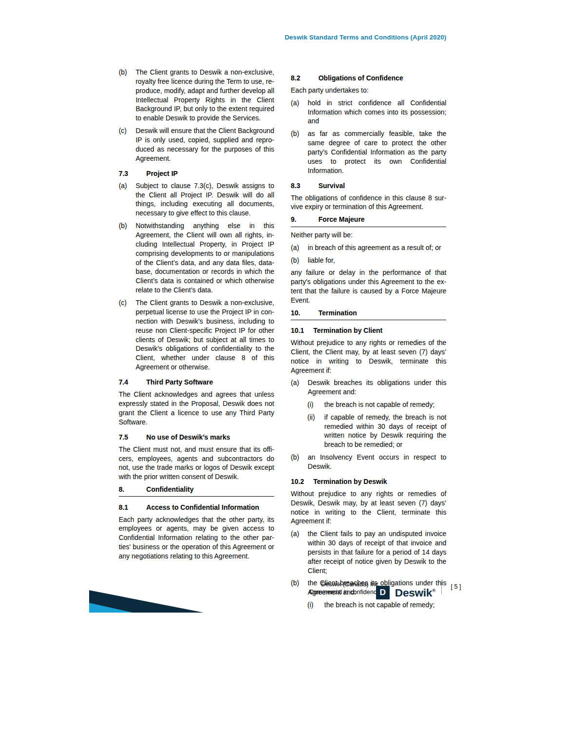Deswik Standard Terms and Conditions (April 2020)
(b) The Client grants to Deswik a non-exclusive, royalty free licence during the Term to use, reproduce, modify, adapt and further develop all Intellectual Property Rights in the Client Background IP, but only to the extent required to enable Deswik to provide the Services.
(c) Deswik will ensure that the Client Background IP is only used, copied, supplied and reproduced as necessary for the purposes of this Agreement.
7.3 Project IP
(a) Subject to clause 7.3(c), Deswik assigns to the Client all Project IP. Deswik will do all things, including executing all documents, necessary to give effect to this clause.
(b) Notwithstanding anything else in this Agreement, the Client will own all rights, including Intellectual Property, in Project IP comprising developments to or manipulations of the Client’s data, and any data files, database, documentation or records in which the Client’s data is contained or which otherwise relate to the Client’s data.
(c) The Client grants to Deswik a non-exclusive, perpetual license to use the Project IP in connection with Deswik’s business, including to reuse non Client-specific Project IP for other clients of Deswik; but subject at all times to Deswik’s obligations of confidentiality to the Client, whether under clause 8 of this Agreement or otherwise.
7.4 Third Party Software
The Client acknowledges and agrees that unless expressly stated in the Proposal, Deswik does not grant the Client a licence to use any Third Party Software.
7.5 No use of Deswik’s marks
The Client must not, and must ensure that its officers, employees, agents and subcontractors do not, use the trade marks or logos of Deswik except with the prior written consent of Deswik.
8. Confidentiality
8.1 Access to Confidential Information
Each party acknowledges that the other party, its employees or agents, may be given access to Confidential Information relating to the other parties' business or the operation of this Agreement or any negotiations relating to this Agreement.
8.2 Obligations of Confidence
Each party undertakes to:
(a) hold in strict confidence all Confidential Information which comes into its possession; and
(b) as far as commercially feasible, take the same degree of care to protect the other party’s Confidential Information as the party uses to protect its own Confidential Information.
8.3 Survival
The obligations of confidence in this clause 8 survive expiry or termination of this Agreement.
9. Force Majeure
Neither party will be:
(a) in breach of this agreement as a result of; or
(b) liable for,
any failure or delay in the performance of that party's obligations under this Agreement to the extent that the failure is caused by a Force Majeure Event.
10. Termination
10.1 Termination by Client
Without prejudice to any rights or remedies of the Client, the Client may, by at least seven (7) days’ notice in writing to Deswik, terminate this Agreement if:
(a) Deswik breaches its obligations under this Agreement and:
(i) the breach is not capable of remedy;
(ii) if capable of remedy, the breach is not remedied within 30 days of receipt of written notice by Deswik requiring the breach to be remedied; or
(b) an Insolvency Event occurs in respect to Deswik.
10.2 Termination by Deswik
Without prejudice to any rights or remedies of Deswik, Deswik may, by at least seven (7) days’ notice in writing to the Client, terminate this Agreement if:
(a) the Client fails to pay an undisputed invoice within 30 days of receipt of that invoice and persists in that failure for a period of 14 days after receipt of notice given by Deswik to the Client;
(b) the Client breaches its obligations under this Agreement and:
(i) the breach is not capable of remedy;
Deswik (Canada) Inc.
Commercial in confidence
D Deswik®
[ 5 ]